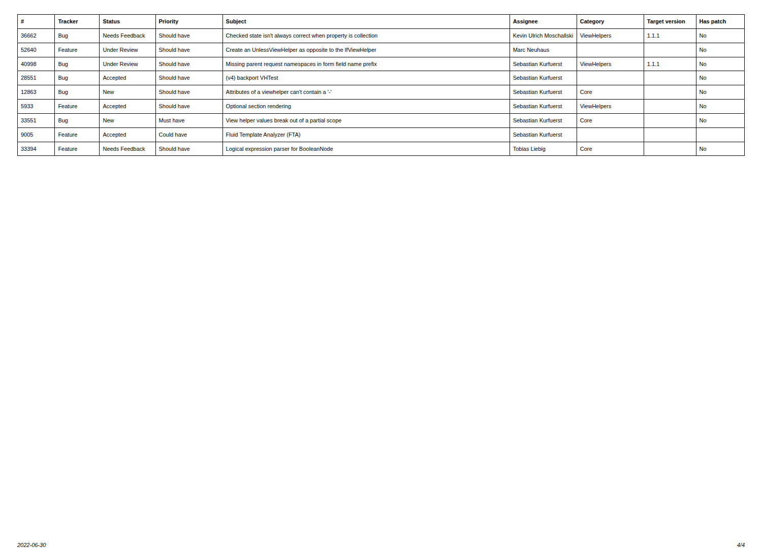| # | Tracker | Status | Priority | Subject | Assignee | Category | Target version | Has patch |
| --- | --- | --- | --- | --- | --- | --- | --- | --- |
| 36662 | Bug | Needs Feedback | Should have | Checked state isn't always correct when property is collection | Kevin Ulrich Moschallski | ViewHelpers | 1.1.1 | No |
| 52640 | Feature | Under Review | Should have | Create an UnlessViewHelper as opposite to the IfViewHelper | Marc Neuhaus | | | No |
| 40998 | Bug | Under Review | Should have | Missing parent request namespaces in form field name prefix | Sebastian Kurfuerst | ViewHelpers | 1.1.1 | No |
| 28551 | Bug | Accepted | Should have | (v4) backport VHTest | Sebastian Kurfuerst | | | No |
| 12863 | Bug | New | Should have | Attributes of a viewhelper can't contain a '-' | Sebastian Kurfuerst | Core | | No |
| 5933 | Feature | Accepted | Should have | Optional section rendering | Sebastian Kurfuerst | ViewHelpers | | No |
| 33551 | Bug | New | Must have | View helper values break out of a partial scope | Sebastian Kurfuerst | Core | | No |
| 9005 | Feature | Accepted | Could have | Fluid Template Analyzer (FTA) | Sebastian Kurfuerst | | | |
| 33394 | Feature | Needs Feedback | Should have | Logical expression parser for BooleanNode | Tobias Liebig | Core | | No |
2022-06-30
4/4